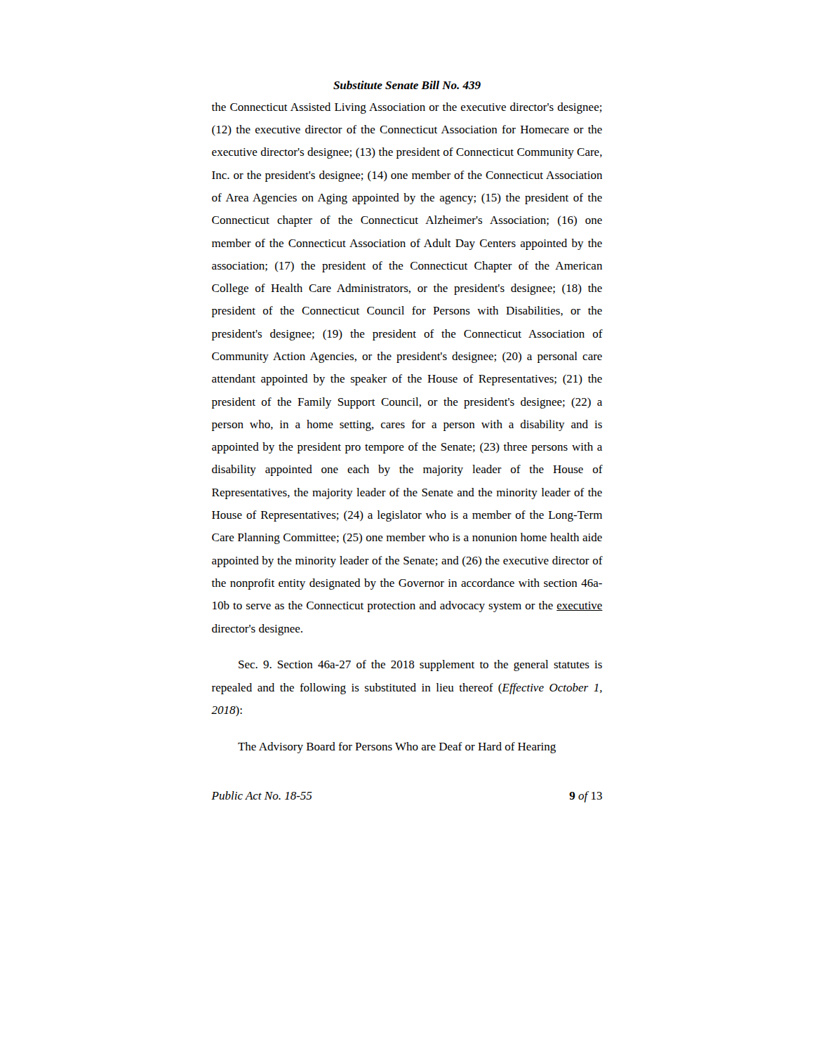Substitute Senate Bill No. 439
the Connecticut Assisted Living Association or the executive director's designee; (12) the executive director of the Connecticut Association for Homecare or the executive director's designee; (13) the president of Connecticut Community Care, Inc. or the president's designee; (14) one member of the Connecticut Association of Area Agencies on Aging appointed by the agency; (15) the president of the Connecticut chapter of the Connecticut Alzheimer's Association; (16) one member of the Connecticut Association of Adult Day Centers appointed by the association; (17) the president of the Connecticut Chapter of the American College of Health Care Administrators, or the president's designee; (18) the president of the Connecticut Council for Persons with Disabilities, or the president's designee; (19) the president of the Connecticut Association of Community Action Agencies, or the president's designee; (20) a personal care attendant appointed by the speaker of the House of Representatives; (21) the president of the Family Support Council, or the president's designee; (22) a person who, in a home setting, cares for a person with a disability and is appointed by the president pro tempore of the Senate; (23) three persons with a disability appointed one each by the majority leader of the House of Representatives, the majority leader of the Senate and the minority leader of the House of Representatives; (24) a legislator who is a member of the Long-Term Care Planning Committee; (25) one member who is a nonunion home health aide appointed by the minority leader of the Senate; and (26) the executive director of the nonprofit entity designated by the Governor in accordance with section 46a-10b to serve as the Connecticut protection and advocacy system or the executive director's designee.
Sec. 9. Section 46a-27 of the 2018 supplement to the general statutes is repealed and the following is substituted in lieu thereof (Effective October 1, 2018):
The Advisory Board for Persons Who are Deaf or Hard of Hearing
Public Act No. 18-55
9 of 13